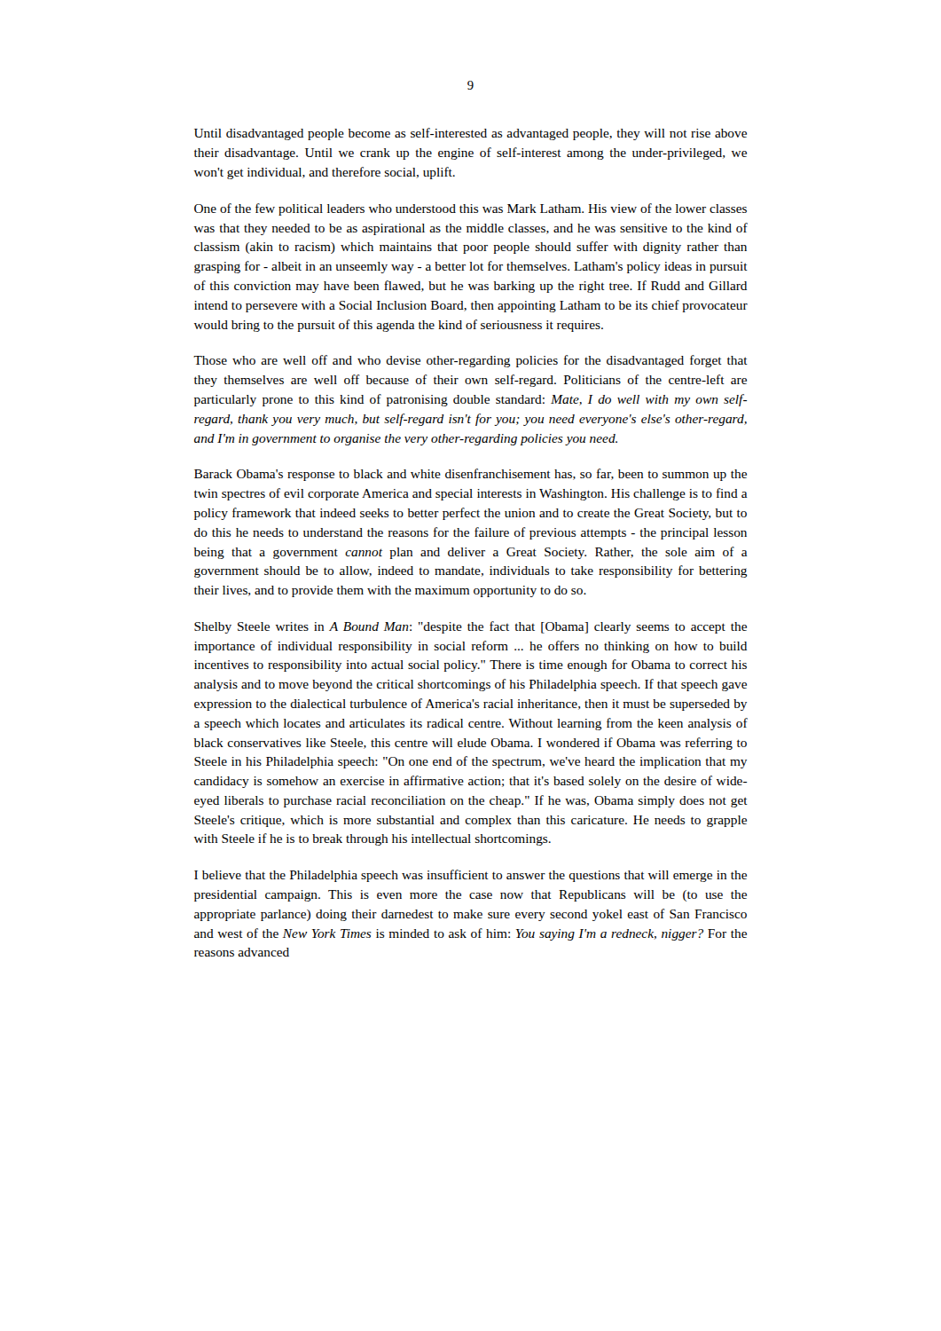9
Until disadvantaged people become as self-interested as advantaged people, they will not rise above their disadvantage. Until we crank up the engine of self-interest among the under-privileged, we won't get individual, and therefore social, uplift.
One of the few political leaders who understood this was Mark Latham. His view of the lower classes was that they needed to be as aspirational as the middle classes, and he was sensitive to the kind of classism (akin to racism) which maintains that poor people should suffer with dignity rather than grasping for - albeit in an unseemly way - a better lot for themselves. Latham's policy ideas in pursuit of this conviction may have been flawed, but he was barking up the right tree. If Rudd and Gillard intend to persevere with a Social Inclusion Board, then appointing Latham to be its chief provocateur would bring to the pursuit of this agenda the kind of seriousness it requires.
Those who are well off and who devise other-regarding policies for the disadvantaged forget that they themselves are well off because of their own self-regard. Politicians of the centre-left are particularly prone to this kind of patronising double standard: Mate, I do well with my own self-regard, thank you very much, but self-regard isn't for you; you need everyone's else's other-regard, and I'm in government to organise the very other-regarding policies you need.
Barack Obama's response to black and white disenfranchisement has, so far, been to summon up the twin spectres of evil corporate America and special interests in Washington. His challenge is to find a policy framework that indeed seeks to better perfect the union and to create the Great Society, but to do this he needs to understand the reasons for the failure of previous attempts - the principal lesson being that a government cannot plan and deliver a Great Society. Rather, the sole aim of a government should be to allow, indeed to mandate, individuals to take responsibility for bettering their lives, and to provide them with the maximum opportunity to do so.
Shelby Steele writes in A Bound Man: "despite the fact that [Obama] clearly seems to accept the importance of individual responsibility in social reform ... he offers no thinking on how to build incentives to responsibility into actual social policy." There is time enough for Obama to correct his analysis and to move beyond the critical shortcomings of his Philadelphia speech. If that speech gave expression to the dialectical turbulence of America's racial inheritance, then it must be superseded by a speech which locates and articulates its radical centre. Without learning from the keen analysis of black conservatives like Steele, this centre will elude Obama. I wondered if Obama was referring to Steele in his Philadelphia speech: "On one end of the spectrum, we've heard the implication that my candidacy is somehow an exercise in affirmative action; that it's based solely on the desire of wide-eyed liberals to purchase racial reconciliation on the cheap." If he was, Obama simply does not get Steele's critique, which is more substantial and complex than this caricature. He needs to grapple with Steele if he is to break through his intellectual shortcomings.
I believe that the Philadelphia speech was insufficient to answer the questions that will emerge in the presidential campaign. This is even more the case now that Republicans will be (to use the appropriate parlance) doing their darnedest to make sure every second yokel east of San Francisco and west of the New York Times is minded to ask of him: You saying I'm a redneck, nigger? For the reasons advanced